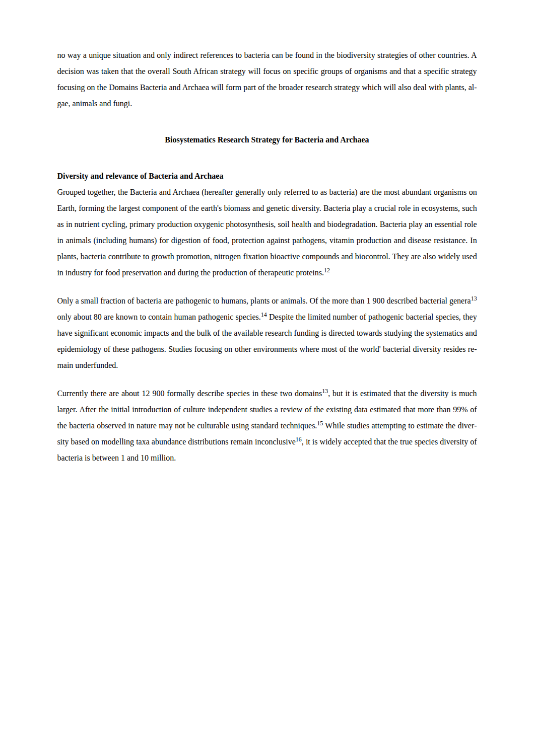no way a unique situation and only indirect references to bacteria can be found in the biodiversity strategies of other countries. A decision was taken that the overall South African strategy will focus on specific groups of organisms and that a specific strategy focusing on the Domains Bacteria and Archaea will form part of the broader research strategy which will also deal with plants, algae, animals and fungi.
Biosystematics Research Strategy for Bacteria and Archaea
Diversity and relevance of Bacteria and Archaea
Grouped together, the Bacteria and Archaea (hereafter generally only referred to as bacteria) are the most abundant organisms on Earth, forming the largest component of the earth's biomass and genetic diversity. Bacteria play a crucial role in ecosystems, such as in nutrient cycling, primary production oxygenic photosynthesis, soil health and biodegradation. Bacteria play an essential role in animals (including humans) for digestion of food, protection against pathogens, vitamin production and disease resistance. In plants, bacteria contribute to growth promotion, nitrogen fixation bioactive compounds and biocontrol. They are also widely used in industry for food preservation and during the production of therapeutic proteins.12
Only a small fraction of bacteria are pathogenic to humans, plants or animals. Of the more than 1 900 described bacterial genera13 only about 80 are known to contain human pathogenic species.14 Despite the limited number of pathogenic bacterial species, they have significant economic impacts and the bulk of the available research funding is directed towards studying the systematics and epidemiology of these pathogens. Studies focusing on other environments where most of the world' bacterial diversity resides remain underfunded.
Currently there are about 12 900 formally describe species in these two domains13, but it is estimated that the diversity is much larger. After the initial introduction of culture independent studies a review of the existing data estimated that more than 99% of the bacteria observed in nature may not be culturable using standard techniques.15 While studies attempting to estimate the diversity based on modelling taxa abundance distributions remain inconclusive16, it is widely accepted that the true species diversity of bacteria is between 1 and 10 million.